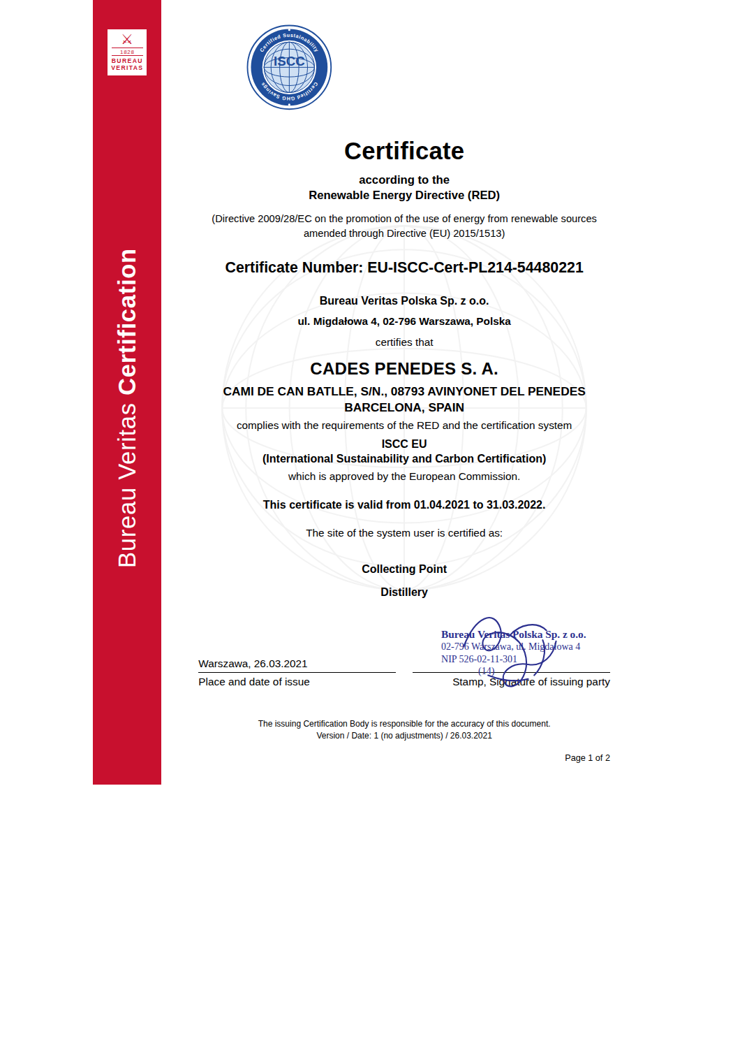Bureau Veritas Certification
⚔
1828
BUREAU
VERITAS
ISCC Certified Sustainability Certified GHG Savings
Certificate
according to the
Renewable Energy Directive (RED)
(Directive 2009/28/EC on the promotion of the use of energy from renewable sources amended through Directive (EU) 2015/1513)
Certificate Number: EU-ISCC-Cert-PL214-54480221
Bureau Veritas Polska Sp. z o.o.
ul. Migdałowa 4, 02-796 Warszawa, Polska
certifies that
CADES PENEDES S. A.
CAMI DE CAN BATLLE, S/N., 08793 AVINYONET DEL PENEDES
BARCELONA, SPAIN
complies with the requirements of the RED and the certification system
ISCC EU
(International Sustainability and Carbon Certification)
which is approved by the European Commission.
This certificate is valid from 01.04.2021 to 31.03.2022.
The site of the system user is certified as:
Collecting Point
Distillery
Warszawa, 26.03.2021
Place and date of issue
Stamp, Signature of issuing party
Bureau Veritas Polska Sp. z o.o.
02-796 Warszawa, ul. Migdałowa 4
NIP 526-02-11-301
(14)
The issuing Certification Body is responsible for the accuracy of this document.
Version / Date: 1 (no adjustments) / 26.03.2021
Page 1 of 2